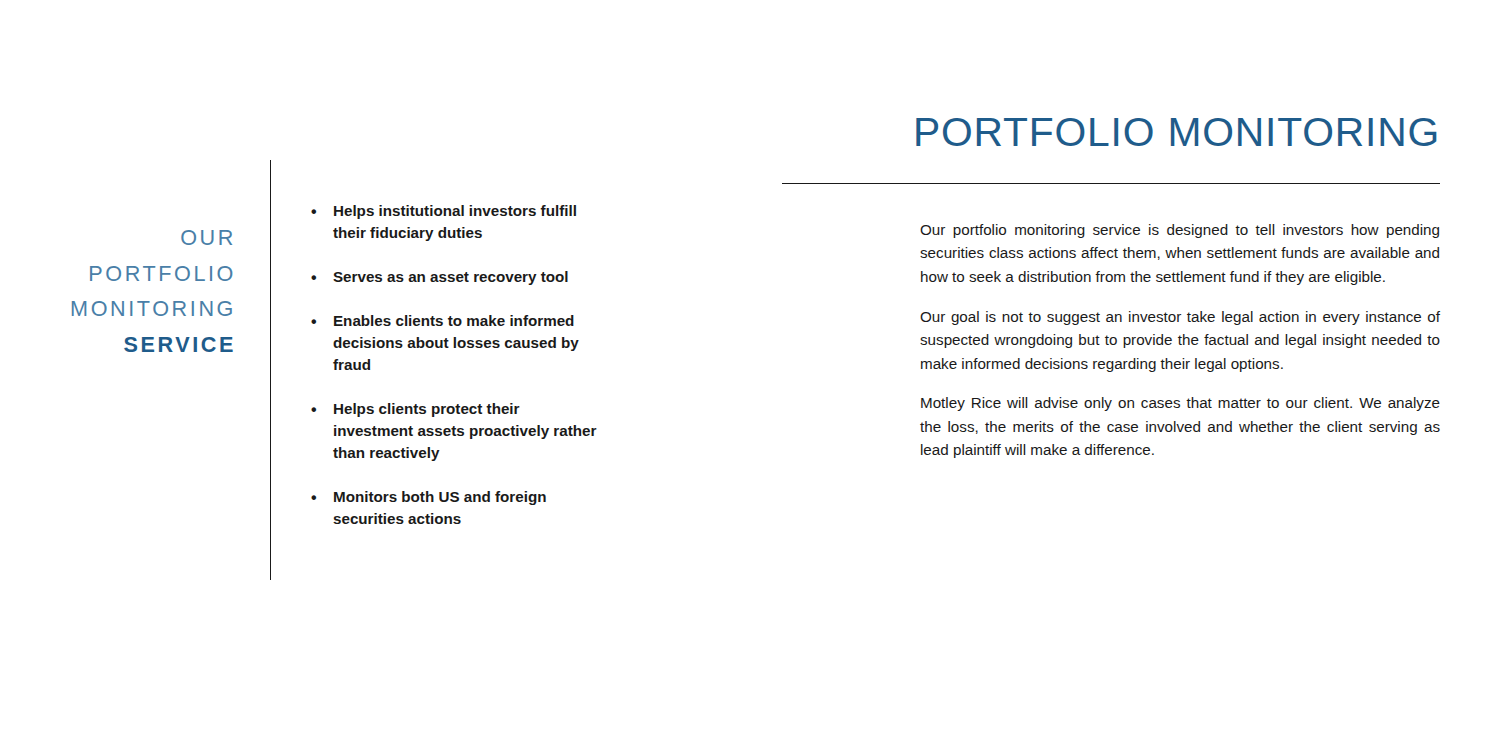PORTFOLIO MONITORING
Our portfolio monitoring service is designed to tell investors how pending securities class actions affect them, when settlement funds are available and how to seek a distribution from the settlement fund if they are eligible.
Our goal is not to suggest an investor take legal action in every instance of suspected wrongdoing but to provide the factual and legal insight needed to make informed decisions regarding their legal options.
Motley Rice will advise only on cases that matter to our client. We analyze the loss, the merits of the case involved and whether the client serving as lead plaintiff will make a difference.
OUR PORTFOLIO MONITORING SERVICE
Helps institutional investors fulfill their fiduciary duties
Serves as an asset recovery tool
Enables clients to make informed decisions about losses caused by fraud
Helps clients protect their investment assets proactively rather than reactively
Monitors both US and foreign securities actions